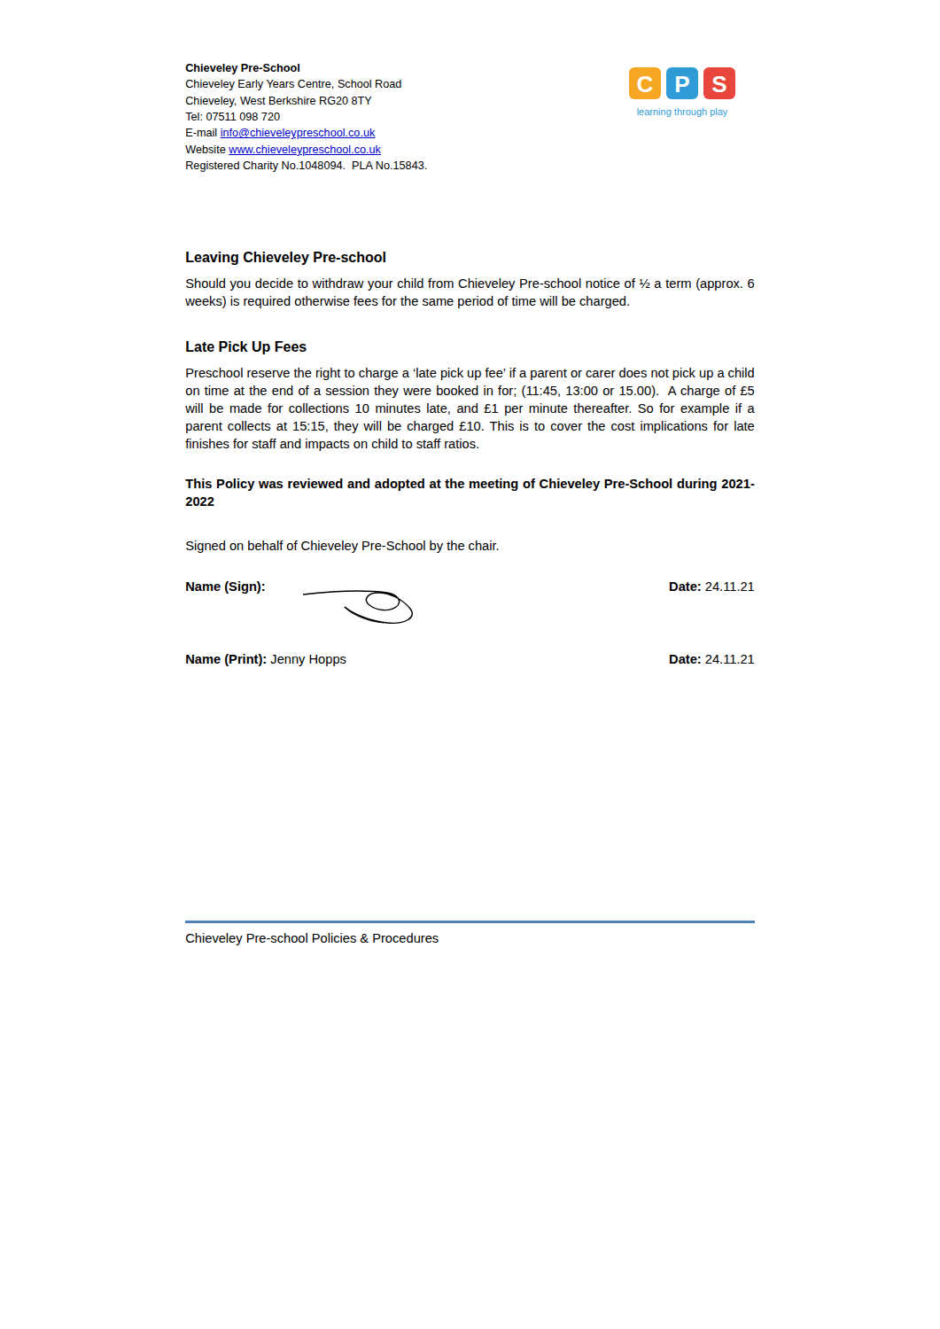Chieveley Pre-School
Chieveley Early Years Centre, School Road
Chieveley, West Berkshire RG20 8TY
Tel: 07511 098 720
E-mail info@chieveleypreschool.co.uk
Website www.chieveleypreschool.co.uk
Registered Charity No.1048094. PLA No.15843.
C P S learning through play
Leaving Chieveley Pre-school
Should you decide to withdraw your child from Chieveley Pre-school notice of ½ a term (approx. 6 weeks) is required otherwise fees for the same period of time will be charged.
Late Pick Up Fees
Preschool reserve the right to charge a ‘late pick up fee’ if a parent or carer does not pick up a child on time at the end of a session they were booked in for; (11:45, 13:00 or 15.00). A charge of £5 will be made for collections 10 minutes late, and £1 per minute thereafter. So for example if a parent collects at 15:15, they will be charged £10. This is to cover the cost implications for late finishes for staff and impacts on child to staff ratios.
This Policy was reviewed and adopted at the meeting of Chieveley Pre-School during 2021-2022
Signed on behalf of Chieveley Pre-School by the chair.
Name (Sign):
Date: 24.11.21
Name (Print): Jenny Hopps
Date: 24.11.21
Chieveley Pre-school Policies & Procedures